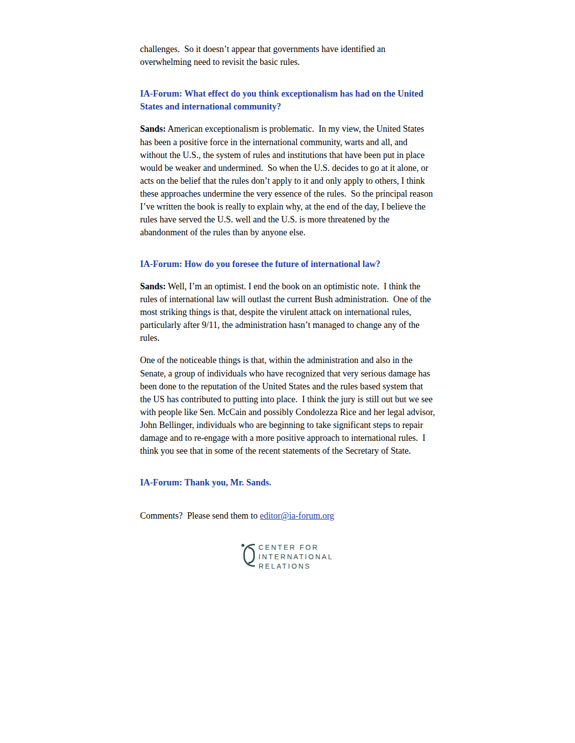challenges. So it doesn’t appear that governments have identified an overwhelming need to revisit the basic rules.
IA-Forum: What effect do you think exceptionalism has had on the United States and international community?
Sands: American exceptionalism is problematic. In my view, the United States has been a positive force in the international community, warts and all, and without the U.S., the system of rules and institutions that have been put in place would be weaker and undermined. So when the U.S. decides to go at it alone, or acts on the belief that the rules don’t apply to it and only apply to others, I think these approaches undermine the very essence of the rules. So the principal reason I’ve written the book is really to explain why, at the end of the day, I believe the rules have served the U.S. well and the U.S. is more threatened by the abandonment of the rules than by anyone else.
IA-Forum: How do you foresee the future of international law?
Sands: Well, I’m an optimist. I end the book on an optimistic note. I think the rules of international law will outlast the current Bush administration. One of the most striking things is that, despite the virulent attack on international rules, particularly after 9/11, the administration hasn’t managed to change any of the rules.
One of the noticeable things is that, within the administration and also in the Senate, a group of individuals who have recognized that very serious damage has been done to the reputation of the United States and the rules based system that the US has contributed to putting into place. I think the jury is still out but we see with people like Sen. McCain and possibly Condolezza Rice and her legal advisor, John Bellinger, individuals who are beginning to take significant steps to repair damage and to re-engage with a more positive approach to international rules. I think you see that in some of the recent statements of the Secretary of State.
IA-Forum: Thank you, Mr. Sands.
Comments? Please send them to editor@ia-forum.org
CENTER FOR
INTERNATIONAL
RELATIONS